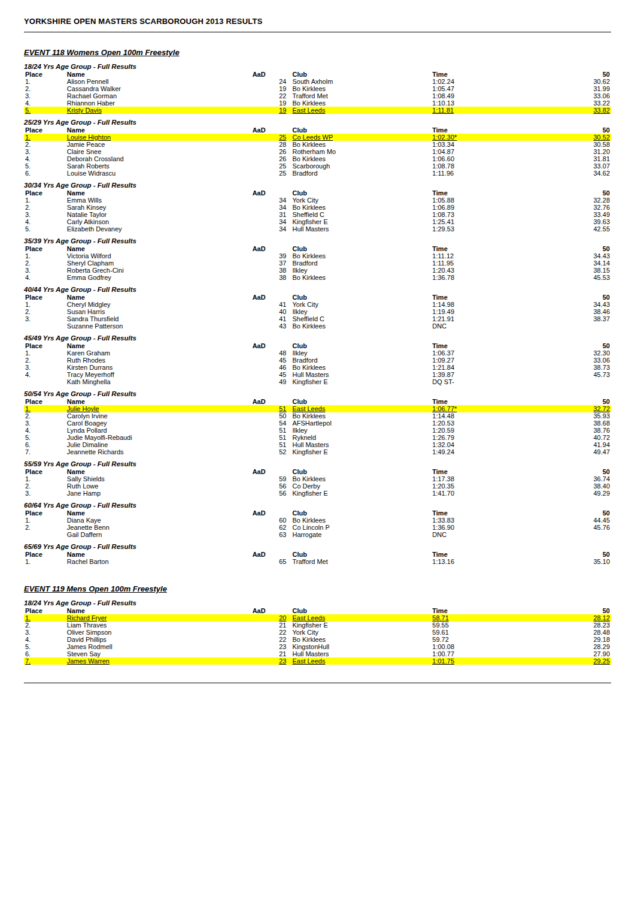YORKSHIRE OPEN MASTERS SCARBOROUGH 2013 RESULTS
EVENT 118 Womens Open 100m Freestyle
18/24 Yrs Age Group - Full Results
| Place | Name | AaD | Club | Time | 50 |
| --- | --- | --- | --- | --- | --- |
| 1. | Alison Pennell | 24 | South Axholm | 1:02.24 | 30.62 |
| 2. | Cassandra Walker | 19 | Bo Kirklees | 1:05.47 | 31.99 |
| 3. | Rachael Gorman | 22 | Trafford Met | 1:08.49 | 33.06 |
| 4. | Rhiannon Haber | 19 | Bo Kirklees | 1:10.13 | 33.22 |
| 5. | Kristy Davis | 19 | East Leeds | 1:11.81 | 33.82 |
25/29 Yrs Age Group - Full Results
| Place | Name | AaD | Club | Time | 50 |
| --- | --- | --- | --- | --- | --- |
| 1. | Louise Highton | 25 | Co Leeds WP | 1:02.30* | 30.52 |
| 2. | Jamie Peace | 28 | Bo Kirklees | 1:03.34 | 30.58 |
| 3. | Claire Snee | 26 | Rotherham Mo | 1:04.87 | 31.20 |
| 4. | Deborah Crossland | 26 | Bo Kirklees | 1:06.60 | 31.81 |
| 5. | Sarah Roberts | 25 | Scarborough | 1:08.78 | 33.07 |
| 6. | Louise Widrascu | 25 | Bradford | 1:11.96 | 34.62 |
30/34 Yrs Age Group - Full Results
| Place | Name | AaD | Club | Time | 50 |
| --- | --- | --- | --- | --- | --- |
| 1. | Emma Wills | 34 | York City | 1:05.88 | 32.28 |
| 2. | Sarah Kinsey | 34 | Bo Kirklees | 1:06.89 | 32.76 |
| 3. | Natalie Taylor | 31 | Sheffield C | 1:08.73 | 33.49 |
| 4. | Carly Atkinson | 34 | Kingfisher E | 1:25.41 | 39.63 |
| 5. | Elizabeth Devaney | 34 | Hull Masters | 1:29.53 | 42.55 |
35/39 Yrs Age Group - Full Results
| Place | Name | AaD | Club | Time | 50 |
| --- | --- | --- | --- | --- | --- |
| 1. | Victoria Wilford | 39 | Bo Kirklees | 1:11.12 | 34.43 |
| 2. | Sheryl Clapham | 37 | Bradford | 1:11.95 | 34.14 |
| 3. | Roberta Grech-Cini | 38 | Ilkley | 1:20.43 | 38.15 |
| 4. | Emma Godfrey | 38 | Bo Kirklees | 1:36.78 | 45.53 |
40/44 Yrs Age Group - Full Results
| Place | Name | AaD | Club | Time | 50 |
| --- | --- | --- | --- | --- | --- |
| 1. | Cheryl Midgley | 41 | York City | 1:14.98 | 34.43 |
| 2. | Susan Harris | 40 | Ilkley | 1:19.49 | 38.46 |
| 3. | Sandra Thursfield | 41 | Sheffield C | 1:21.91 | 38.37 |
| | Suzanne Patterson | 43 | Bo Kirklees | DNC | |
45/49 Yrs Age Group - Full Results
| Place | Name | AaD | Club | Time | 50 |
| --- | --- | --- | --- | --- | --- |
| 1. | Karen Graham | 48 | Ilkley | 1:06.37 | 32.30 |
| 2. | Ruth Rhodes | 45 | Bradford | 1:09.27 | 33.06 |
| 3. | Kirsten Durrans | 46 | Bo Kirklees | 1:21.84 | 38.73 |
| 4. | Tracy Meyerhoff | 45 | Hull Masters | 1:39.87 | 45.73 |
| | Kath Minghella | 49 | Kingfisher E | DQ ST- | |
50/54 Yrs Age Group - Full Results
| Place | Name | AaD | Club | Time | 50 |
| --- | --- | --- | --- | --- | --- |
| 1. | Julie Hoyle | 51 | East Leeds | 1:06.77* | 32.72 |
| 2. | Carolyn Irvine | 50 | Bo Kirklees | 1:14.48 | 35.93 |
| 3. | Carol Boagey | 54 | AFSHartlepol | 1:20.53 | 38.68 |
| 4. | Lynda Pollard | 51 | Ilkley | 1:20.59 | 38.76 |
| 5. | Judie Mayolfi-Rebaudi | 51 | Rykneld | 1:26.79 | 40.72 |
| 6. | Julie Dimaline | 51 | Hull Masters | 1:32.04 | 41.94 |
| 7. | Jeannette Richards | 52 | Kingfisher E | 1:49.24 | 49.47 |
55/59 Yrs Age Group - Full Results
| Place | Name | AaD | Club | Time | 50 |
| --- | --- | --- | --- | --- | --- |
| 1. | Sally Shields | 59 | Bo Kirklees | 1:17.38 | 36.74 |
| 2. | Ruth Lowe | 56 | Co Derby | 1:20.35 | 38.40 |
| 3. | Jane Hamp | 56 | Kingfisher E | 1:41.70 | 49.29 |
60/64 Yrs Age Group - Full Results
| Place | Name | AaD | Club | Time | 50 |
| --- | --- | --- | --- | --- | --- |
| 1. | Diana Kaye | 60 | Bo Kirklees | 1:33.83 | 44.45 |
| 2. | Jeanette Benn | 62 | Co Lincoln P | 1:36.90 | 45.76 |
| | Gail Daffern | 63 | Harrogate | DNC | |
65/69 Yrs Age Group - Full Results
| Place | Name | AaD | Club | Time | 50 |
| --- | --- | --- | --- | --- | --- |
| 1. | Rachel Barton | 65 | Trafford Met | 1:13.16 | 35.10 |
EVENT 119 Mens Open 100m Freestyle
18/24 Yrs Age Group - Full Results
| Place | Name | AaD | Club | Time | 50 |
| --- | --- | --- | --- | --- | --- |
| 1. | Richard Fryer | 20 | East Leeds | 58.71 | 28.12 |
| 2. | Liam Thraves | 21 | Kingfisher E | 59.55 | 28.23 |
| 3. | Oliver Simpson | 22 | York City | 59.61 | 28.48 |
| 4. | David Phillips | 22 | Bo Kirklees | 59.72 | 29.18 |
| 5. | James Rodmell | 23 | KingstonHull | 1:00.08 | 28.29 |
| 6. | Steven Say | 21 | Hull Masters | 1:00.77 | 27.90 |
| 7. | James Warren | 23 | East Leeds | 1:01.75 | 29.25 |